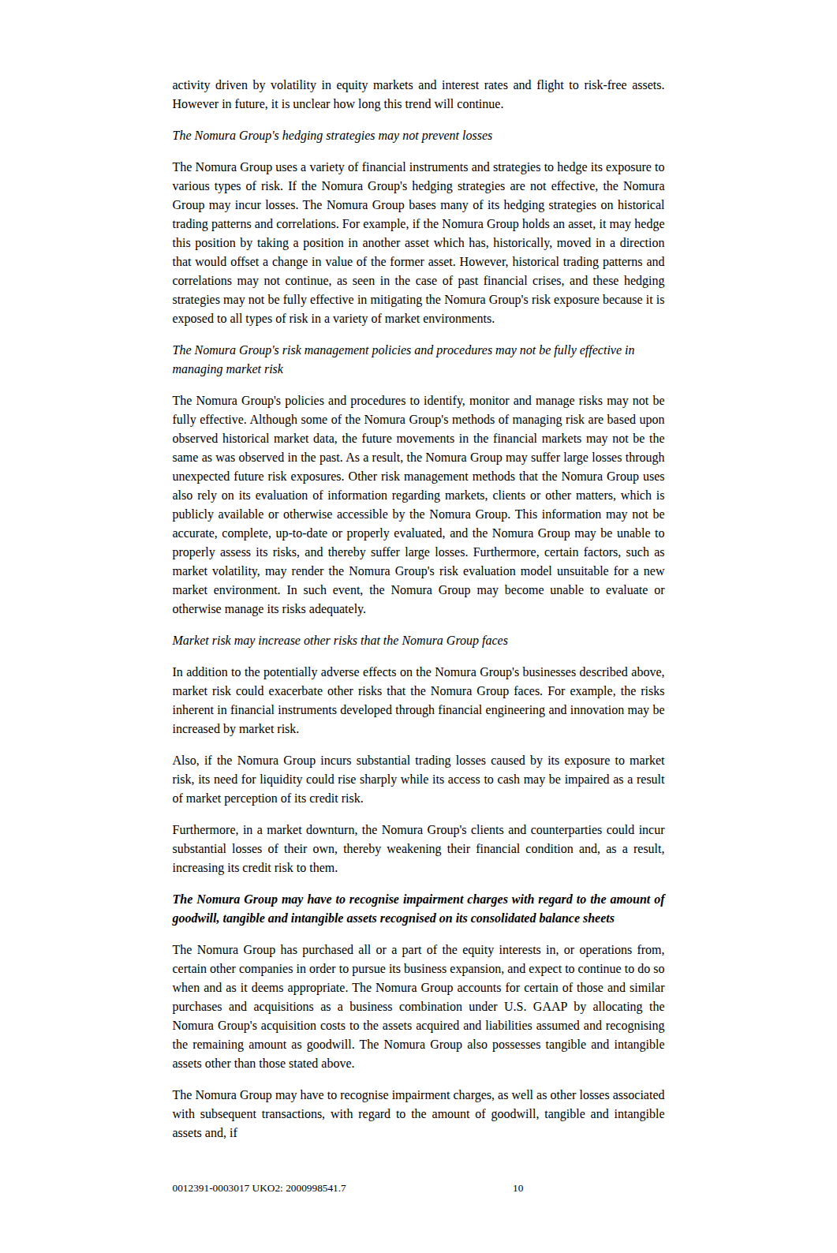activity driven by volatility in equity markets and interest rates and flight to risk-free assets. However in future, it is unclear how long this trend will continue.
The Nomura Group's hedging strategies may not prevent losses
The Nomura Group uses a variety of financial instruments and strategies to hedge its exposure to various types of risk. If the Nomura Group's hedging strategies are not effective, the Nomura Group may incur losses. The Nomura Group bases many of its hedging strategies on historical trading patterns and correlations. For example, if the Nomura Group holds an asset, it may hedge this position by taking a position in another asset which has, historically, moved in a direction that would offset a change in value of the former asset. However, historical trading patterns and correlations may not continue, as seen in the case of past financial crises, and these hedging strategies may not be fully effective in mitigating the Nomura Group's risk exposure because it is exposed to all types of risk in a variety of market environments.
The Nomura Group's risk management policies and procedures may not be fully effective in managing market risk
The Nomura Group's policies and procedures to identify, monitor and manage risks may not be fully effective. Although some of the Nomura Group's methods of managing risk are based upon observed historical market data, the future movements in the financial markets may not be the same as was observed in the past. As a result, the Nomura Group may suffer large losses through unexpected future risk exposures. Other risk management methods that the Nomura Group uses also rely on its evaluation of information regarding markets, clients or other matters, which is publicly available or otherwise accessible by the Nomura Group. This information may not be accurate, complete, up-to-date or properly evaluated, and the Nomura Group may be unable to properly assess its risks, and thereby suffer large losses. Furthermore, certain factors, such as market volatility, may render the Nomura Group's risk evaluation model unsuitable for a new market environment. In such event, the Nomura Group may become unable to evaluate or otherwise manage its risks adequately.
Market risk may increase other risks that the Nomura Group faces
In addition to the potentially adverse effects on the Nomura Group's businesses described above, market risk could exacerbate other risks that the Nomura Group faces. For example, the risks inherent in financial instruments developed through financial engineering and innovation may be increased by market risk.
Also, if the Nomura Group incurs substantial trading losses caused by its exposure to market risk, its need for liquidity could rise sharply while its access to cash may be impaired as a result of market perception of its credit risk.
Furthermore, in a market downturn, the Nomura Group's clients and counterparties could incur substantial losses of their own, thereby weakening their financial condition and, as a result, increasing its credit risk to them.
The Nomura Group may have to recognise impairment charges with regard to the amount of goodwill, tangible and intangible assets recognised on its consolidated balance sheets
The Nomura Group has purchased all or a part of the equity interests in, or operations from, certain other companies in order to pursue its business expansion, and expect to continue to do so when and as it deems appropriate. The Nomura Group accounts for certain of those and similar purchases and acquisitions as a business combination under U.S. GAAP by allocating the Nomura Group's acquisition costs to the assets acquired and liabilities assumed and recognising the remaining amount as goodwill. The Nomura Group also possesses tangible and intangible assets other than those stated above.
The Nomura Group may have to recognise impairment charges, as well as other losses associated with subsequent transactions, with regard to the amount of goodwill, tangible and intangible assets and, if
0012391-0003017 UKO2: 2000998541.7 10